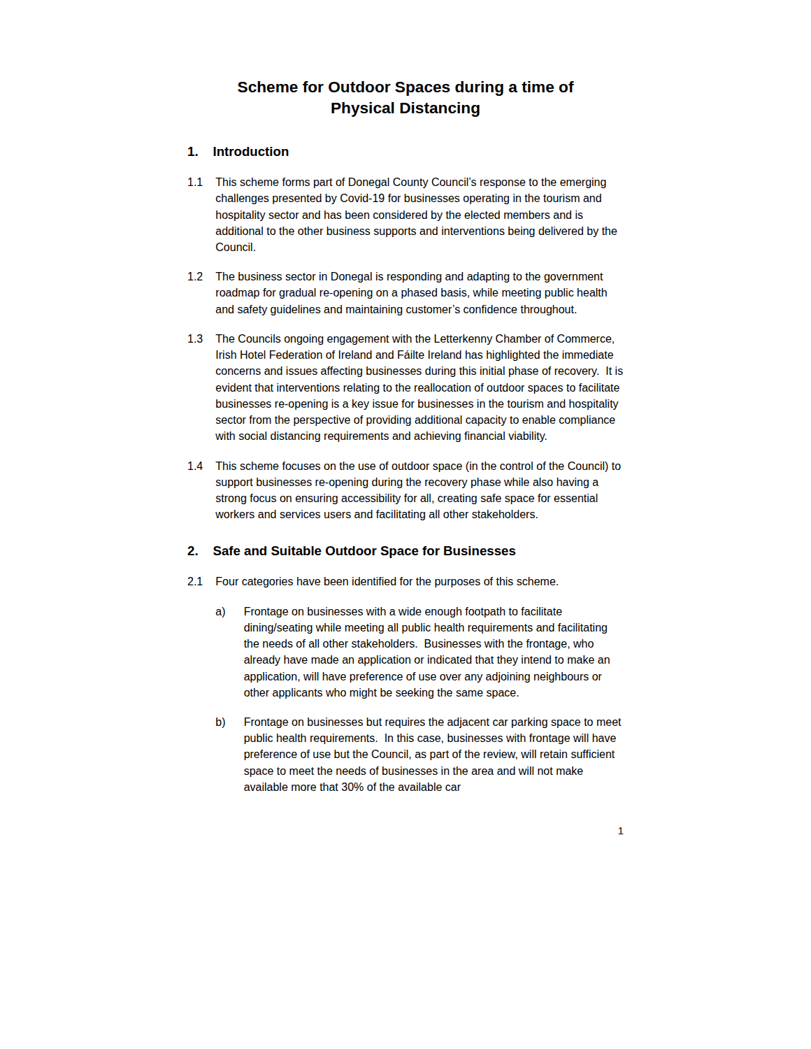Scheme for Outdoor Spaces during a time of
Physical Distancing
1. Introduction
1.1 This scheme forms part of Donegal County Council’s response to the emerging challenges presented by Covid-19 for businesses operating in the tourism and hospitality sector and has been considered by the elected members and is additional to the other business supports and interventions being delivered by the Council.
1.2 The business sector in Donegal is responding and adapting to the government roadmap for gradual re-opening on a phased basis, while meeting public health and safety guidelines and maintaining customer’s confidence throughout.
1.3 The Councils ongoing engagement with the Letterkenny Chamber of Commerce, Irish Hotel Federation of Ireland and Fáilte Ireland has highlighted the immediate concerns and issues affecting businesses during this initial phase of recovery. It is evident that interventions relating to the reallocation of outdoor spaces to facilitate businesses re-opening is a key issue for businesses in the tourism and hospitality sector from the perspective of providing additional capacity to enable compliance with social distancing requirements and achieving financial viability.
1.4 This scheme focuses on the use of outdoor space (in the control of the Council) to support businesses re-opening during the recovery phase while also having a strong focus on ensuring accessibility for all, creating safe space for essential workers and services users and facilitating all other stakeholders.
2. Safe and Suitable Outdoor Space for Businesses
2.1 Four categories have been identified for the purposes of this scheme.
a) Frontage on businesses with a wide enough footpath to facilitate dining/seating while meeting all public health requirements and facilitating the needs of all other stakeholders. Businesses with the frontage, who already have made an application or indicated that they intend to make an application, will have preference of use over any adjoining neighbours or other applicants who might be seeking the same space.
b) Frontage on businesses but requires the adjacent car parking space to meet public health requirements. In this case, businesses with frontage will have preference of use but the Council, as part of the review, will retain sufficient space to meet the needs of businesses in the area and will not make available more that 30% of the available car
1